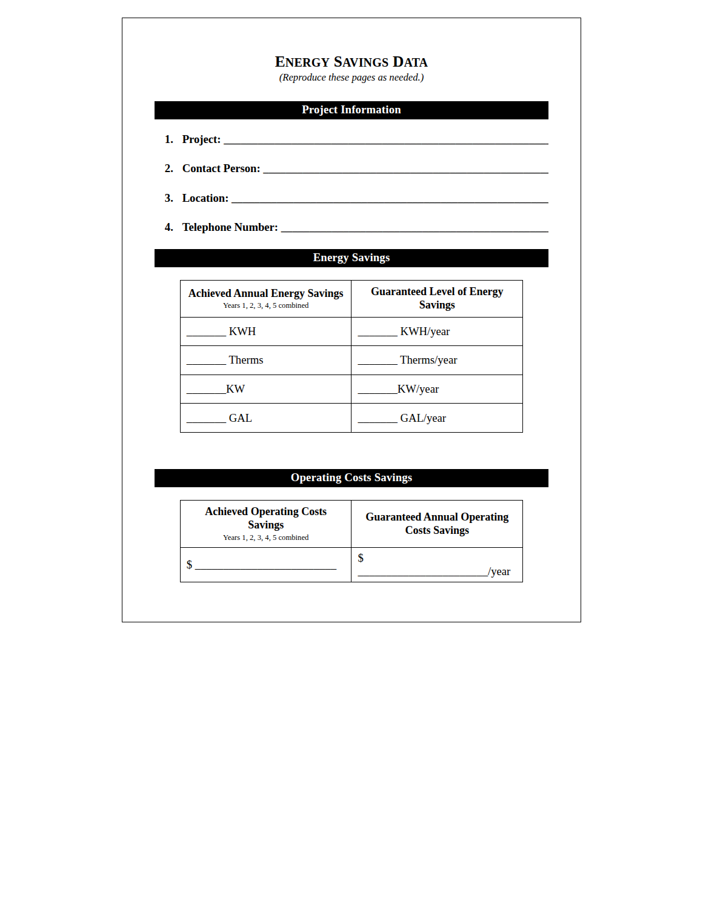ENERGY SAVINGS DATA
(Reproduce these pages as needed.)
Project Information
Project: _______________________________________________________________________________
Contact Person: _______________________________________________________________
Location: _____________________________________________________________________
Telephone Number: _________________________________________________________
Energy Savings
| Achieved Annual Energy Savings Years 1, 2, 3, 4, 5 combined | Guaranteed Level of Energy Savings |
| --- | --- |
| _______ KWH | _______ KWH/year |
| _______ Therms | _______ Therms/year |
| _______ KW | _______ KW/year |
| _______ GAL | _______ GAL/year |
Operating Costs Savings
| Achieved Operating Costs Savings Years 1, 2, 3, 4, 5 combined | Guaranteed Annual Operating Costs Savings |
| --- | --- |
| $ _________________________ | $ _______________________ /year |